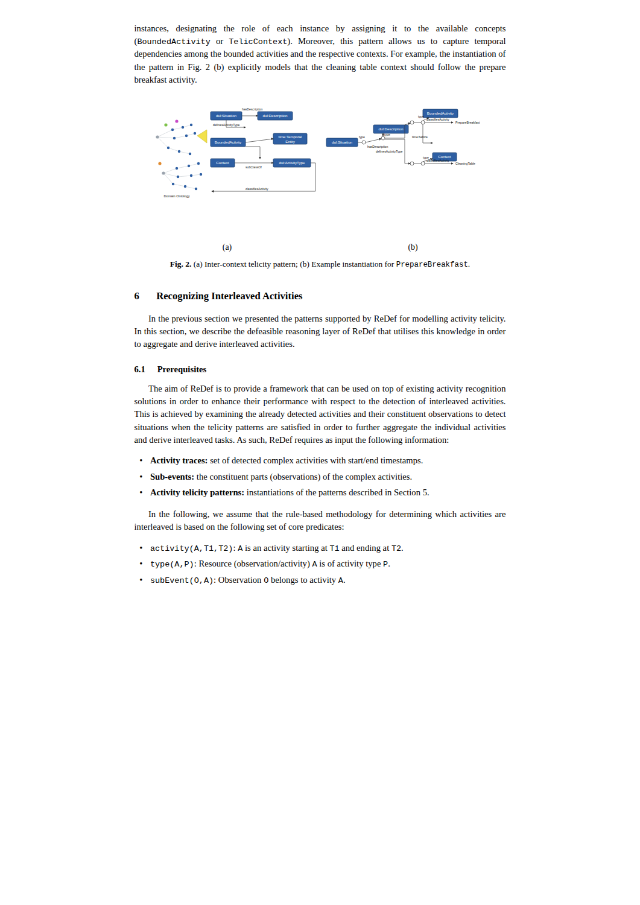instances, designating the role of each instance by assigning it to the available concepts (BoundedActivity or TelicContext). Moreover, this pattern allows us to capture temporal dependencies among the bounded activities and the respective contexts. For example, the instantiation of the pattern in Fig. 2 (b) explicitly models that the cleaning table context should follow the prepare breakfast activity.
Domain Ontology dul:Situation dul:Description BoundedActivity Context time:Temporal Entity dul:ActivityType hasDescription definesActivityType subClassOf classifiesActivity dul:Situation dul:Description BoundedActivity Context type hasDescription type definesActivityType type classifiesActivity PrepareBreakfast type classifiesActivity CleaningTable time:before
(a)(b)
Fig. 2. (a) Inter-context telicity pattern; (b) Example instantiation for PrepareBreakfast.
6 Recognizing Interleaved Activities
In the previous section we presented the patterns supported by ReDef for modelling activity telicity. In this section, we describe the defeasible reasoning layer of ReDef that utilises this knowledge in order to aggregate and derive interleaved activities.
6.1 Prerequisites
The aim of ReDef is to provide a framework that can be used on top of existing activity recognition solutions in order to enhance their performance with respect to the detection of interleaved activities. This is achieved by examining the already detected activities and their constituent observations to detect situations when the telicity patterns are satisfied in order to further aggregate the individual activities and derive interleaved tasks. As such, ReDef requires as input the following information:
Activity traces: set of detected complex activities with start/end timestamps.
Sub-events: the constituent parts (observations) of the complex activities.
Activity telicity patterns: instantiations of the patterns described in Section 5.
In the following, we assume that the rule-based methodology for determining which activities are interleaved is based on the following set of core predicates:
activity(A,T1,T2): A is an activity starting at T1 and ending at T2.
type(A,P): Resource (observation/activity) A is of activity type P.
subEvent(O,A): Observation O belongs to activity A.